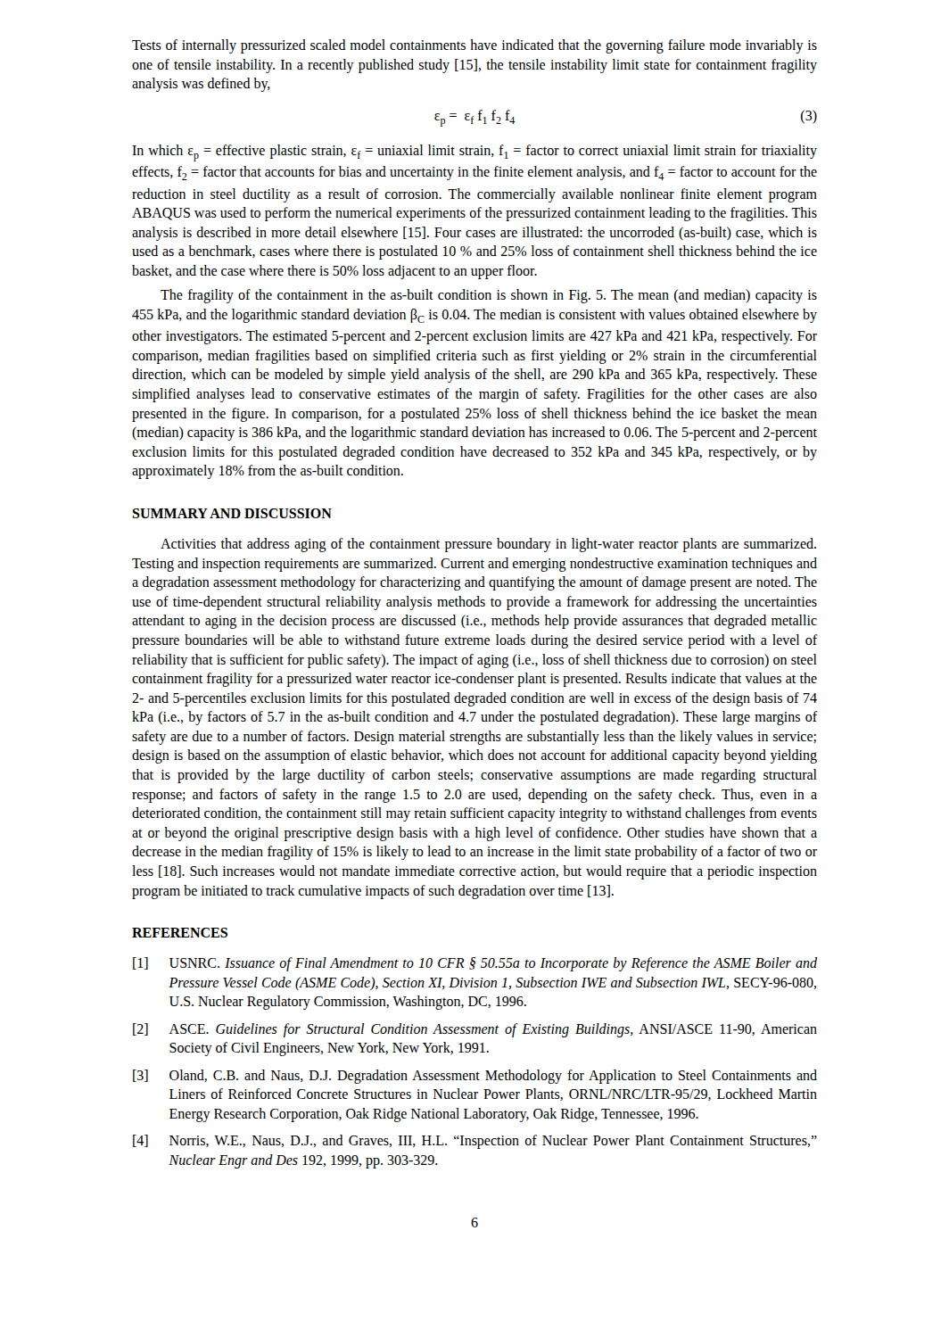Tests of internally pressurized scaled model containments have indicated that the governing failure mode invariably is one of tensile instability. In a recently published study [15], the tensile instability limit state for containment fragility analysis was defined by,
εp = εf f1 f2 f4(3)
In which εp = effective plastic strain, εf = uniaxial limit strain, f1 = factor to correct uniaxial limit strain for triaxiality effects, f2 = factor that accounts for bias and uncertainty in the finite element analysis, and f4 = factor to account for the reduction in steel ductility as a result of corrosion. The commercially available nonlinear finite element program ABAQUS was used to perform the numerical experiments of the pressurized containment leading to the fragilities. This analysis is described in more detail elsewhere [15]. Four cases are illustrated: the uncorroded (as-built) case, which is used as a benchmark, cases where there is postulated 10 % and 25% loss of containment shell thickness behind the ice basket, and the case where there is 50% loss adjacent to an upper floor.
The fragility of the containment in the as-built condition is shown in Fig. 5. The mean (and median) capacity is 455 kPa, and the logarithmic standard deviation βC is 0.04. The median is consistent with values obtained elsewhere by other investigators. The estimated 5-percent and 2-percent exclusion limits are 427 kPa and 421 kPa, respectively. For comparison, median fragilities based on simplified criteria such as first yielding or 2% strain in the circumferential direction, which can be modeled by simple yield analysis of the shell, are 290 kPa and 365 kPa, respectively. These simplified analyses lead to conservative estimates of the margin of safety. Fragilities for the other cases are also presented in the figure. In comparison, for a postulated 25% loss of shell thickness behind the ice basket the mean (median) capacity is 386 kPa, and the logarithmic standard deviation has increased to 0.06. The 5-percent and 2-percent exclusion limits for this postulated degraded condition have decreased to 352 kPa and 345 kPa, respectively, or by approximately 18% from the as-built condition.
SUMMARY AND DISCUSSION
Activities that address aging of the containment pressure boundary in light-water reactor plants are summarized. Testing and inspection requirements are summarized. Current and emerging nondestructive examination techniques and a degradation assessment methodology for characterizing and quantifying the amount of damage present are noted. The use of time-dependent structural reliability analysis methods to provide a framework for addressing the uncertainties attendant to aging in the decision process are discussed (i.e., methods help provide assurances that degraded metallic pressure boundaries will be able to withstand future extreme loads during the desired service period with a level of reliability that is sufficient for public safety). The impact of aging (i.e., loss of shell thickness due to corrosion) on steel containment fragility for a pressurized water reactor ice-condenser plant is presented. Results indicate that values at the 2- and 5-percentiles exclusion limits for this postulated degraded condition are well in excess of the design basis of 74 kPa (i.e., by factors of 5.7 in the as-built condition and 4.7 under the postulated degradation). These large margins of safety are due to a number of factors. Design material strengths are substantially less than the likely values in service; design is based on the assumption of elastic behavior, which does not account for additional capacity beyond yielding that is provided by the large ductility of carbon steels; conservative assumptions are made regarding structural response; and factors of safety in the range 1.5 to 2.0 are used, depending on the safety check. Thus, even in a deteriorated condition, the containment still may retain sufficient capacity integrity to withstand challenges from events at or beyond the original prescriptive design basis with a high level of confidence. Other studies have shown that a decrease in the median fragility of 15% is likely to lead to an increase in the limit state probability of a factor of two or less [18]. Such increases would not mandate immediate corrective action, but would require that a periodic inspection program be initiated to track cumulative impacts of such degradation over time [13].
REFERENCES
USNRC. Issuance of Final Amendment to 10 CFR § 50.55a to Incorporate by Reference the ASME Boiler and Pressure Vessel Code (ASME Code), Section XI, Division 1, Subsection IWE and Subsection IWL, SECY-96-080, U.S. Nuclear Regulatory Commission, Washington, DC, 1996.
ASCE. Guidelines for Structural Condition Assessment of Existing Buildings, ANSI/ASCE 11-90, American Society of Civil Engineers, New York, New York, 1991.
Oland, C.B. and Naus, D.J. Degradation Assessment Methodology for Application to Steel Containments and Liners of Reinforced Concrete Structures in Nuclear Power Plants, ORNL/NRC/LTR-95/29, Lockheed Martin Energy Research Corporation, Oak Ridge National Laboratory, Oak Ridge, Tennessee, 1996.
Norris, W.E., Naus, D.J., and Graves, III, H.L. “Inspection of Nuclear Power Plant Containment Structures,” Nuclear Engr and Des 192, 1999, pp. 303-329.
6